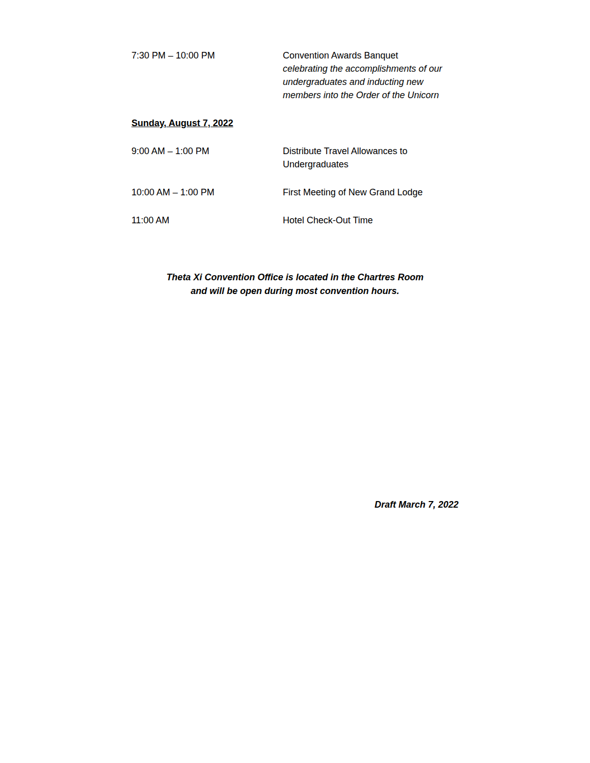| 7:30 PM – 10:00 PM | Convention Awards Banquet celebrating the accomplishments of our undergraduates and inducting new members into the Order of the Unicorn |
| Sunday, August 7, 2022 |
| 9:00 AM – 1:00 PM | Distribute Travel Allowances to Undergraduates |
| 10:00 AM – 1:00 PM | First Meeting of New Grand Lodge |
| 11:00 AM | Hotel Check-Out Time |
Theta Xi Convention Office is located in the Chartres Room
and will be open during most convention hours.
Draft March 7, 2022